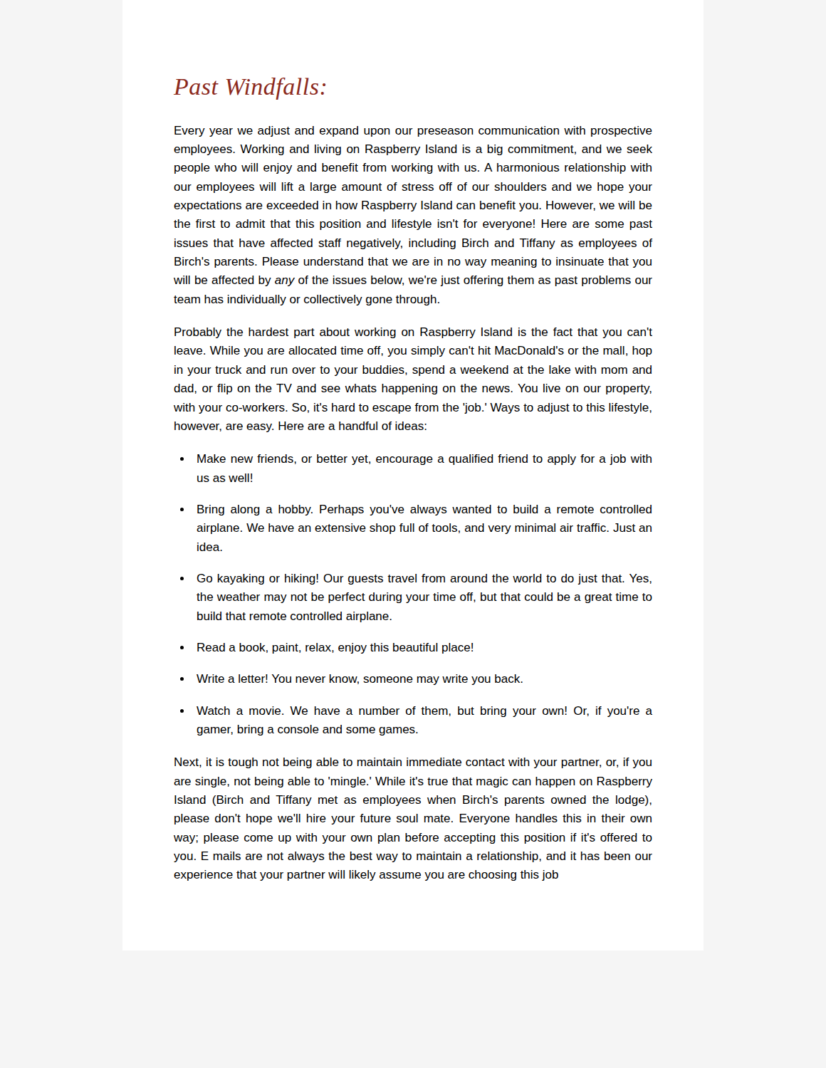Past Windfalls:
Every year we adjust and expand upon our preseason communication with prospective employees. Working and living on Raspberry Island is a big commitment, and we seek people who will enjoy and benefit from working with us. A harmonious relationship with our employees will lift a large amount of stress off of our shoulders and we hope your expectations are exceeded in how Raspberry Island can benefit you. However, we will be the first to admit that this position and lifestyle isn't for everyone! Here are some past issues that have affected staff negatively, including Birch and Tiffany as employees of Birch's parents. Please understand that we are in no way meaning to insinuate that you will be affected by any of the issues below, we're just offering them as past problems our team has individually or collectively gone through.
Probably the hardest part about working on Raspberry Island is the fact that you can't leave. While you are allocated time off, you simply can't hit MacDonald's or the mall, hop in your truck and run over to your buddies, spend a weekend at the lake with mom and dad, or flip on the TV and see whats happening on the news. You live on our property, with your co-workers. So, it's hard to escape from the 'job.' Ways to adjust to this lifestyle, however, are easy. Here are a handful of ideas:
Make new friends, or better yet, encourage a qualified friend to apply for a job with us as well!
Bring along a hobby. Perhaps you've always wanted to build a remote controlled airplane. We have an extensive shop full of tools, and very minimal air traffic. Just an idea.
Go kayaking or hiking! Our guests travel from around the world to do just that. Yes, the weather may not be perfect during your time off, but that could be a great time to build that remote controlled airplane.
Read a book, paint, relax, enjoy this beautiful place!
Write a letter! You never know, someone may write you back.
Watch a movie. We have a number of them, but bring your own! Or, if you're a gamer, bring a console and some games.
Next, it is tough not being able to maintain immediate contact with your partner, or, if you are single, not being able to 'mingle.' While it's true that magic can happen on Raspberry Island (Birch and Tiffany met as employees when Birch's parents owned the lodge), please don't hope we'll hire your future soul mate. Everyone handles this in their own way; please come up with your own plan before accepting this position if it's offered to you. E mails are not always the best way to maintain a relationship, and it has been our experience that your partner will likely assume you are choosing this job